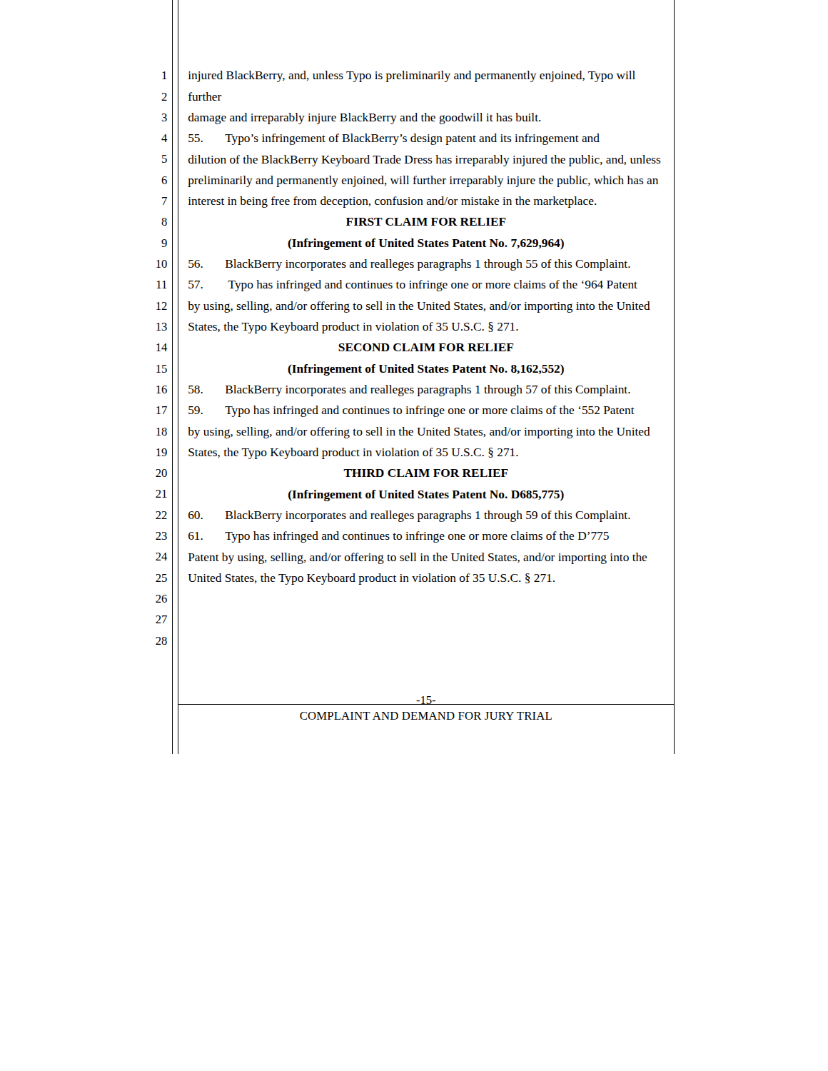1
2
3
4
5
6
7
8
9
10
11
12
13
14
15
16
17
18
19
20
21
22
23
24
25
26
27
28
injured BlackBerry, and, unless Typo is preliminarily and permanently enjoined, Typo will further
damage and irreparably injure BlackBerry and the goodwill it has built.
55. Typo’s infringement of BlackBerry’s design patent and its infringement and
dilution of the BlackBerry Keyboard Trade Dress has irreparably injured the public, and, unless
preliminarily and permanently enjoined, will further irreparably injure the public, which has an
interest in being free from deception, confusion and/or mistake in the marketplace.
FIRST CLAIM FOR RELIEF
(Infringement of United States Patent No. 7,629,964)
56. BlackBerry incorporates and realleges paragraphs 1 through 55 of this Complaint.
57. Typo has infringed and continues to infringe one or more claims of the ‘964 Patent
by using, selling, and/or offering to sell in the United States, and/or importing into the United
States, the Typo Keyboard product in violation of 35 U.S.C. § 271.
SECOND CLAIM FOR RELIEF
(Infringement of United States Patent No. 8,162,552)
58. BlackBerry incorporates and realleges paragraphs 1 through 57 of this Complaint.
59. Typo has infringed and continues to infringe one or more claims of the ‘552 Patent
by using, selling, and/or offering to sell in the United States, and/or importing into the United
States, the Typo Keyboard product in violation of 35 U.S.C. § 271.
THIRD CLAIM FOR RELIEF
(Infringement of United States Patent No. D685,775)
60. BlackBerry incorporates and realleges paragraphs 1 through 59 of this Complaint.
61. Typo has infringed and continues to infringe one or more claims of the D’775
Patent by using, selling, and/or offering to sell in the United States, and/or importing into the
United States, the Typo Keyboard product in violation of 35 U.S.C. § 271.
-15-
COMPLAINT AND DEMAND FOR JURY TRIAL